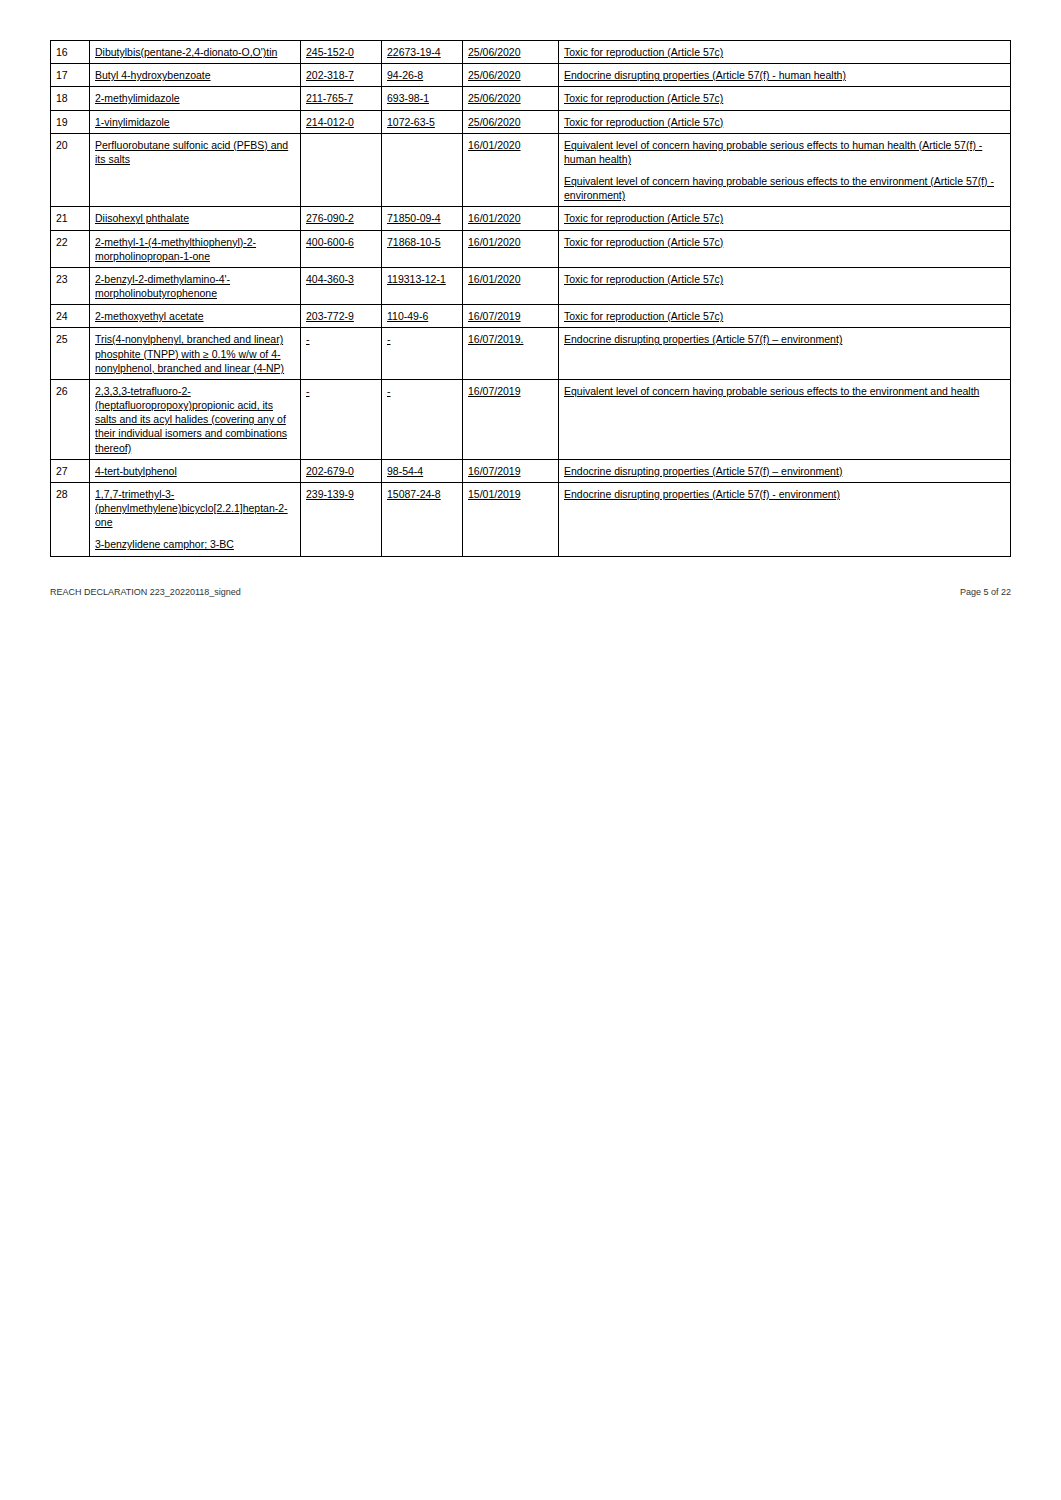| 16 | Dibutylbis(pentane-2,4-dionato-O,O')tin | 245-152-0 | 22673-19-4 | 25/06/2020 | Toxic for reproduction (Article 57c) |
| 17 | Butyl 4-hydroxybenzoate | 202-318-7 | 94-26-8 | 25/06/2020 | Endocrine disrupting properties (Article 57(f) - human health) |
| 18 | 2-methylimidazole | 211-765-7 | 693-98-1 | 25/06/2020 | Toxic for reproduction (Article 57c) |
| 19 | 1-vinylimidazole | 214-012-0 | 1072-63-5 | 25/06/2020 | Toxic for reproduction (Article 57c) |
| 20 | Perfluorobutane sulfonic acid (PFBS) and its salts | | | 16/01/2020 | Equivalent level of concern having probable serious effects to human health (Article 57(f) - human health) Equivalent level of concern having probable serious effects to the environment (Article 57(f) - environment) |
| 21 | Diisohexyl phthalate | 276-090-2 | 71850-09-4 | 16/01/2020 | Toxic for reproduction (Article 57c) |
| 22 | 2-methyl-1-(4-methylthiophenyl)-2-morpholinopropan-1-one | 400-600-6 | 71868-10-5 | 16/01/2020 | Toxic for reproduction (Article 57c) |
| 23 | 2-benzyl-2-dimethylamino-4'-morpholinobutyrophenone | 404-360-3 | 119313-12-1 | 16/01/2020 | Toxic for reproduction (Article 57c) |
| 24 | 2-methoxyethyl acetate | 203-772-9 | 110-49-6 | 16/07/2019 | Toxic for reproduction (Article 57c) |
| 25 | Tris(4-nonylphenyl, branched and linear) phosphite (TNPP) with ≥ 0.1% w/w of 4-nonylphenol, branched and linear (4-NP) | - | - | 16/07/2019. | Endocrine disrupting properties (Article 57(f) – environment) |
| 26 | 2,3,3,3-tetrafluoro-2-(heptafluoropropoxy)propionic acid, its salts and its acyl halides (covering any of their individual isomers and combinations thereof) | - | - | 16/07/2019 | Equivalent level of concern having probable serious effects to the environment and health |
| 27 | 4-tert-butylphenol | 202-679-0 | 98-54-4 | 16/07/2019 | Endocrine disrupting properties (Article 57(f) – environment) |
| 28 | 1,7,7-trimethyl-3-(phenylmethylene)bicyclo[2.2.1]heptan-2-one 3-benzylidene camphor; 3-BC | 239-139-9 | 15087-24-8 | 15/01/2019 | Endocrine disrupting properties (Article 57(f) - environment) |
REACH DECLARATION 223_20220118_signed Page 5 of 22